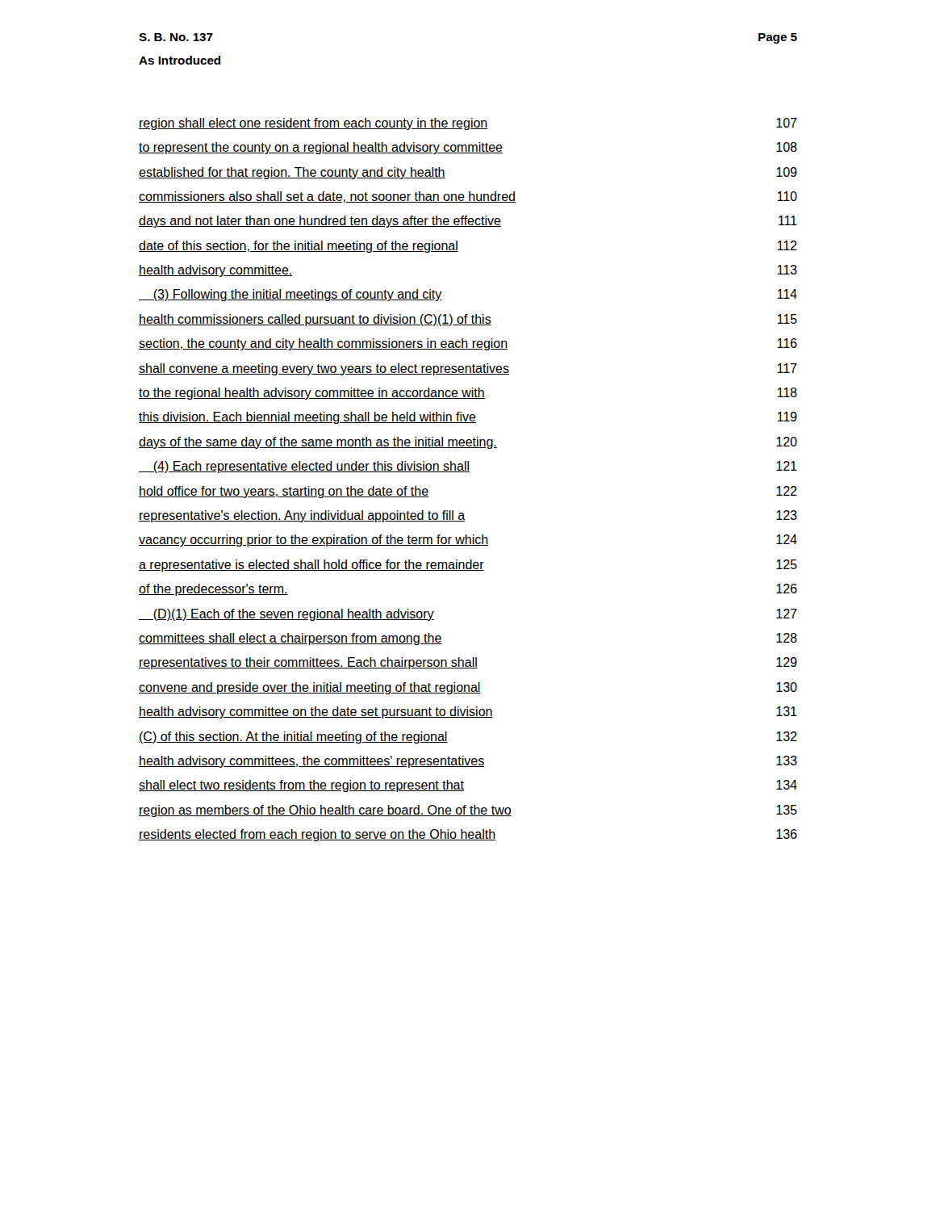S. B. No. 137
As Introduced
Page 5
region shall elect one resident from each county in the region 107
to represent the county on a regional health advisory committee 108
established for that region. The county and city health 109
commissioners also shall set a date, not sooner than one hundred 110
days and not later than one hundred ten days after the effective 111
date of this section, for the initial meeting of the regional 112
health advisory committee. 113
(3) Following the initial meetings of county and city 114
health commissioners called pursuant to division (C)(1) of this 115
section, the county and city health commissioners in each region 116
shall convene a meeting every two years to elect representatives 117
to the regional health advisory committee in accordance with 118
this division. Each biennial meeting shall be held within five 119
days of the same day of the same month as the initial meeting. 120
(4) Each representative elected under this division shall 121
hold office for two years, starting on the date of the 122
representative's election. Any individual appointed to fill a 123
vacancy occurring prior to the expiration of the term for which 124
a representative is elected shall hold office for the remainder 125
of the predecessor's term. 126
(D)(1) Each of the seven regional health advisory 127
committees shall elect a chairperson from among the 128
representatives to their committees. Each chairperson shall 129
convene and preside over the initial meeting of that regional 130
health advisory committee on the date set pursuant to division 131
(C) of this section. At the initial meeting of the regional 132
health advisory committees, the committees' representatives 133
shall elect two residents from the region to represent that 134
region as members of the Ohio health care board. One of the two 135
residents elected from each region to serve on the Ohio health 136